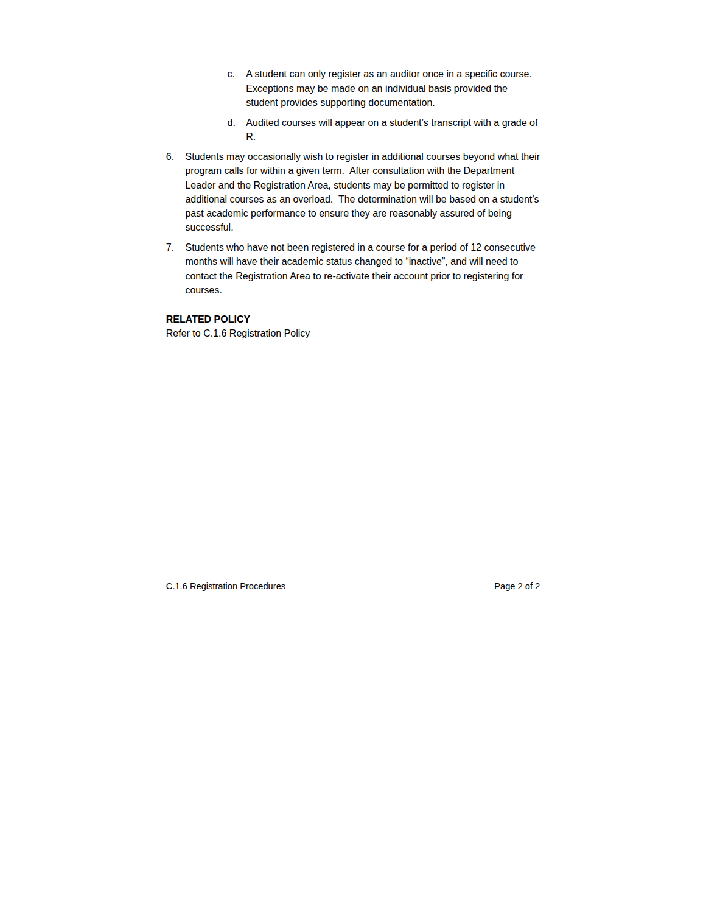c. A student can only register as an auditor once in a specific course. Exceptions may be made on an individual basis provided the student provides supporting documentation.
d. Audited courses will appear on a student’s transcript with a grade of R.
6. Students may occasionally wish to register in additional courses beyond what their program calls for within a given term. After consultation with the Department Leader and the Registration Area, students may be permitted to register in additional courses as an overload. The determination will be based on a student’s past academic performance to ensure they are reasonably assured of being successful.
7. Students who have not been registered in a course for a period of 12 consecutive months will have their academic status changed to “inactive”, and will need to contact the Registration Area to re-activate their account prior to registering for courses.
RELATED POLICY
Refer to C.1.6 Registration Policy
C.1.6 Registration Procedures Page 2 of 2